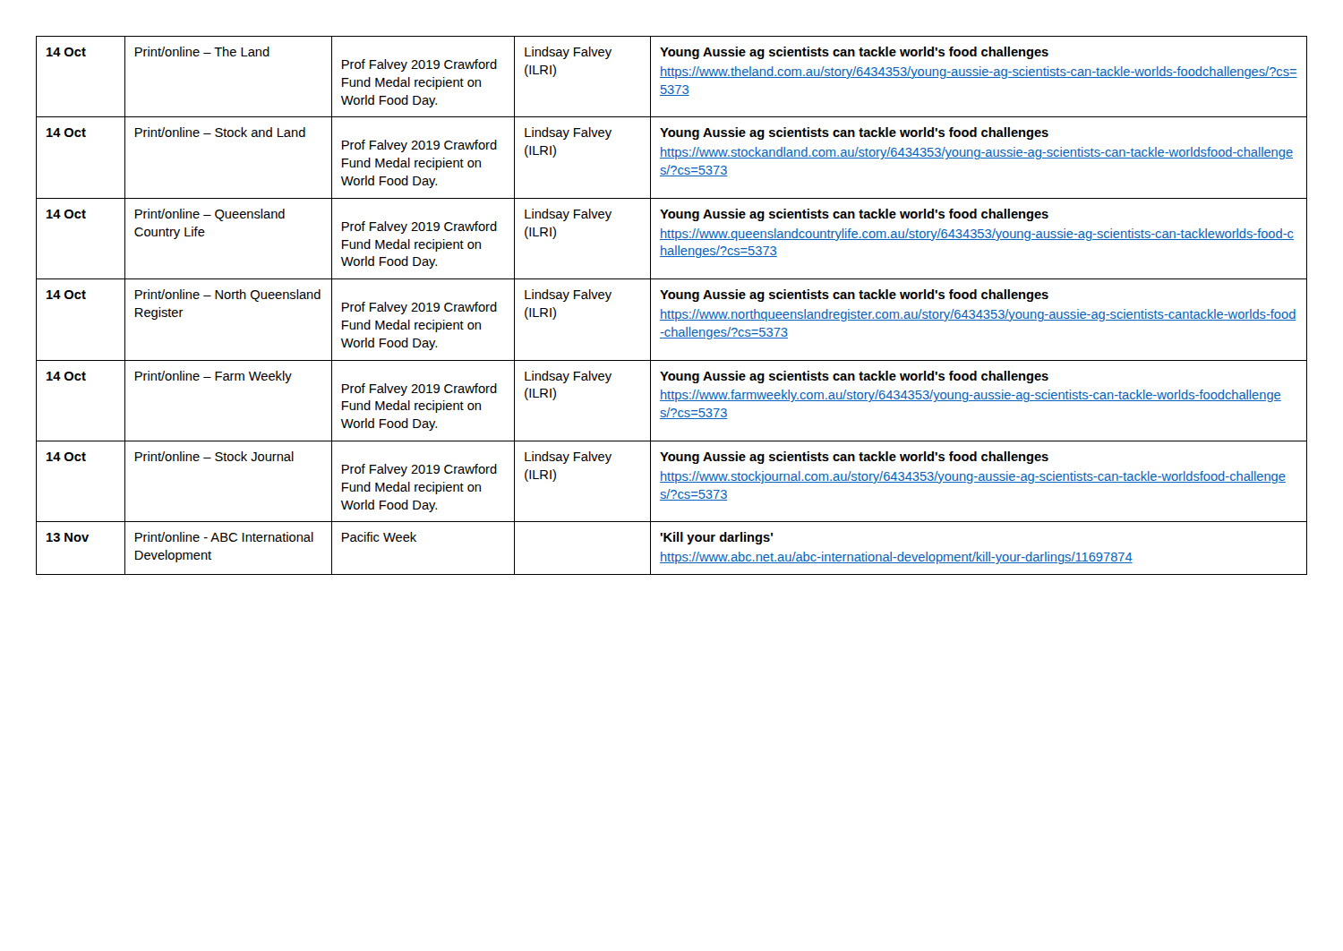| 14 Oct | Print/online – The Land | Prof Falvey 2019 Crawford Fund Medal recipient on World Food Day. | Lindsay Falvey (ILRI) | Young Aussie ag scientists can tackle world's food challenges https://www.theland.com.au/story/6434353/young-aussie-ag-scientists-can-tackle-worlds-foodchallenges/?cs=5373 |
| 14 Oct | Print/online – Stock and Land | Prof Falvey 2019 Crawford Fund Medal recipient on World Food Day. | Lindsay Falvey (ILRI) | Young Aussie ag scientists can tackle world's food challenges https://www.stockandland.com.au/story/6434353/young-aussie-ag-scientists-can-tackle-worldsfood-challenges/?cs=5373 |
| 14 Oct | Print/online – Queensland Country Life | Prof Falvey 2019 Crawford Fund Medal recipient on World Food Day. | Lindsay Falvey (ILRI) | Young Aussie ag scientists can tackle world's food challenges https://www.queenslandcountrylife.com.au/story/6434353/young-aussie-ag-scientists-can-tackleworlds-food-challenges/?cs=5373 |
| 14 Oct | Print/online – North Queensland Register | Prof Falvey 2019 Crawford Fund Medal recipient on World Food Day. | Lindsay Falvey (ILRI) | Young Aussie ag scientists can tackle world's food challenges https://www.northqueenslandregister.com.au/story/6434353/young-aussie-ag-scientists-cantackle-worlds-food-challenges/?cs=5373 |
| 14 Oct | Print/online – Farm Weekly | Prof Falvey 2019 Crawford Fund Medal recipient on World Food Day. | Lindsay Falvey (ILRI) | Young Aussie ag scientists can tackle world's food challenges https://www.farmweekly.com.au/story/6434353/young-aussie-ag-scientists-can-tackle-worlds-foodchallenges/?cs=5373 |
| 14 Oct | Print/online – Stock Journal | Prof Falvey 2019 Crawford Fund Medal recipient on World Food Day. | Lindsay Falvey (ILRI) | Young Aussie ag scientists can tackle world's food challenges https://www.stockjournal.com.au/story/6434353/young-aussie-ag-scientists-can-tackle-worldsfood-challenges/?cs=5373 |
| 13 Nov | Print/online - ABC International Development | Pacific Week | | 'Kill your darlings' https://www.abc.net.au/abc-international-development/kill-your-darlings/11697874 |